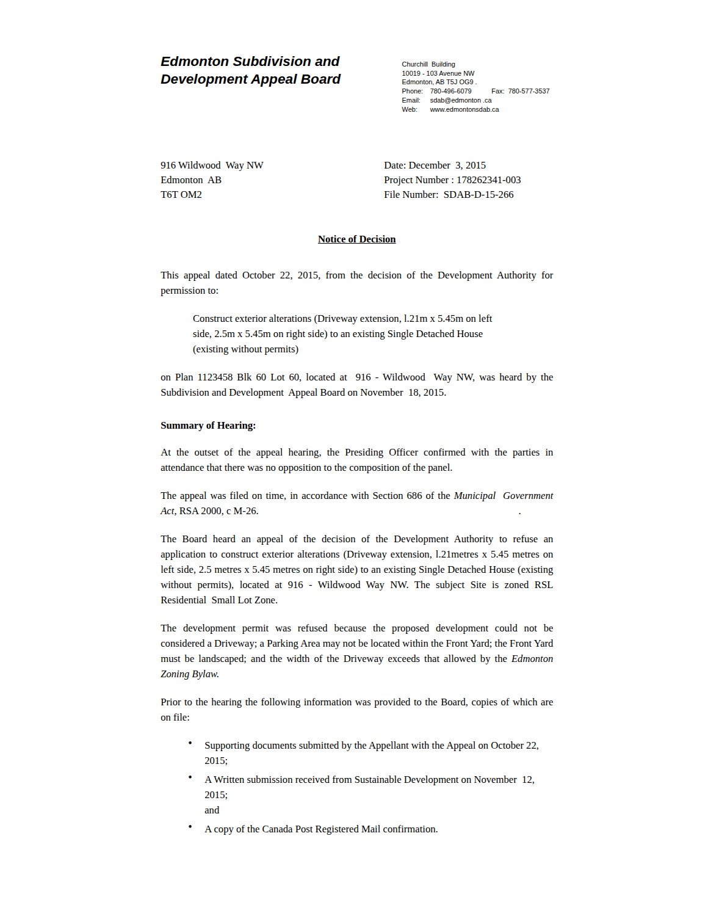Edmonton Subdivision and
Development Appeal Board
| Churchill Building |
| 10019 - 103 Avenue NW |
| Edmonton, AB T5J OG9 . |
| Phone: | 780-496-6079 | Fax: 780-577-3537 |
| Email: | sdab@edmonton .ca |
| Web: | www.edmontonsdab.ca |
916 Wildwood Way NW
Edmonton AB
T6T OM2
Date: December 3, 2015
Project Number : 178262341-003
File Number: SDAB-D-15-266
Notice of Decision
This appeal dated October 22, 2015, from the decision of the Development Authority for permission to:
Construct exterior alterations (Driveway extension, l.21m x 5.45m on left side, 2.5m x 5.45m on right side) to an existing Single Detached House (existing without permits)
on Plan 1123458 Blk 60 Lot 60, located at 916 - Wildwood Way NW, was heard by the Subdivision and Development Appeal Board on November 18, 2015.
Summary of Hearing:
At the outset of the appeal hearing, the Presiding Officer confirmed with the parties in attendance that there was no opposition to the composition of the panel.
The appeal was filed on time, in accordance with Section 686 of the Municipal Government Act, RSA 2000, c M-26. .
The Board heard an appeal of the decision of the Development Authority to refuse an application to construct exterior alterations (Driveway extension, l.21metres x 5.45 metres on left side, 2.5 metres x 5.45 metres on right side) to an existing Single Detached House (existing without permits), located at 916 - Wildwood Way NW. The subject Site is zoned RSL Residential Small Lot Zone.
The development permit was refused because the proposed development could not be considered a Driveway; a Parking Area may not be located within the Front Yard; the Front Yard must be landscaped; and the width of the Driveway exceeds that allowed by the Edmonton Zoning Bylaw.
Prior to the hearing the following information was provided to the Board, copies of which are on file:
Supporting documents submitted by the Appellant with the Appeal on October 22, 2015;
A Written submission received from Sustainable Development on November 12, 2015;and
A copy of the Canada Post Registered Mail confirmation.